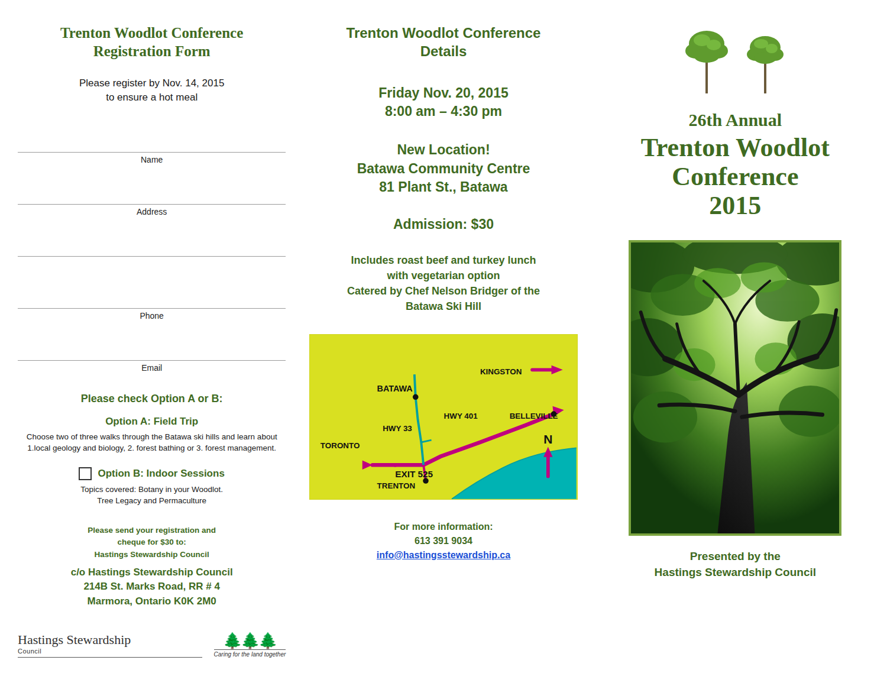Trenton Woodlot Conference
Registration Form
Please register by Nov. 14, 2015
to ensure a hot meal
Name
Address
Address line 2
Phone
Email
Please check Option A or B:
Option A: Field Trip
Choose two of three walks through the Batawa ski hills and learn about 1.local geology and biology, 2. forest bathing or 3. forest management.
Option B: Indoor Sessions
Topics covered: Botany in your Woodlot.
Tree Legacy and Permaculture
Please send your registration and
cheque for $30 to:
Hastings Stewardship Council
c/o Hastings Stewardship Council
214B St. Marks Road, RR # 4
Marmora, Ontario K0K 2M0
Hastings Stewardship Council
🌲🌲🌲
Caring for the land together
Trenton Woodlot Conference
Details
Friday Nov. 20, 2015
8:00 am – 4:30 pm
New Location!
Batawa Community Centre
81 Plant St., Batawa
Admission: $30
Includes roast beef and turkey lunch
with vegetarian option
Catered by Chef Nelson Bridger of the
Batawa Ski Hill
BATAWA HWY 401 HWY 33 KINGSTON BELLEVILLE TORONTO EXIT 525 TRENTON N
For more information:
613 391 9034
info@hastingsstewardship.ca
26th Annual Trenton Woodlot
Conference
2015
Presented by the
Hastings Stewardship Council